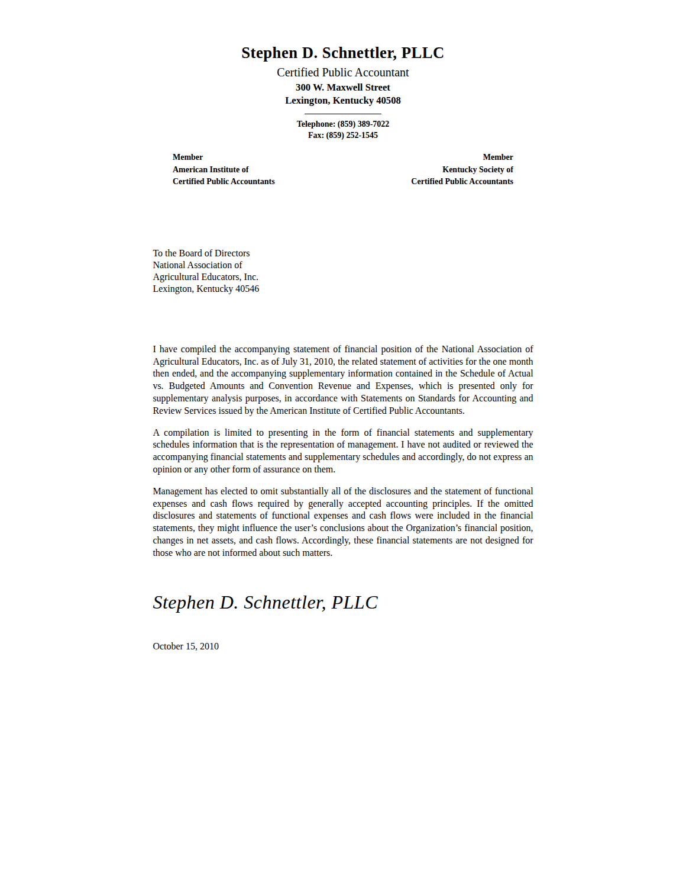Stephen D. Schnettler, PLLC
Certified Public Accountant
300 W. Maxwell Street
Lexington, Kentucky 40508
Telephone: (859) 389-7022
Fax: (859) 252-1545
| Member American Institute of Certified Public Accountants | | Member Kentucky Society of Certified Public Accountants |
To the Board of Directors
National Association of
Agricultural Educators, Inc.
Lexington, Kentucky 40546
I have compiled the accompanying statement of financial position of the National Association of Agricultural Educators, Inc. as of July 31, 2010, the related statement of activities for the one month then ended, and the accompanying supplementary information contained in the Schedule of Actual vs. Budgeted Amounts and Convention Revenue and Expenses, which is presented only for supplementary analysis purposes, in accordance with Statements on Standards for Accounting and Review Services issued by the American Institute of Certified Public Accountants.
A compilation is limited to presenting in the form of financial statements and supplementary schedules information that is the representation of management. I have not audited or reviewed the accompanying financial statements and supplementary schedules and accordingly, do not express an opinion or any other form of assurance on them.
Management has elected to omit substantially all of the disclosures and the statement of functional expenses and cash flows required by generally accepted accounting principles. If the omitted disclosures and statements of functional expenses and cash flows were included in the financial statements, they might influence the user’s conclusions about the Organization’s financial position, changes in net assets, and cash flows. Accordingly, these financial statements are not designed for those who are not informed about such matters.
Stephen D. Schnettler, PLLC
October 15, 2010